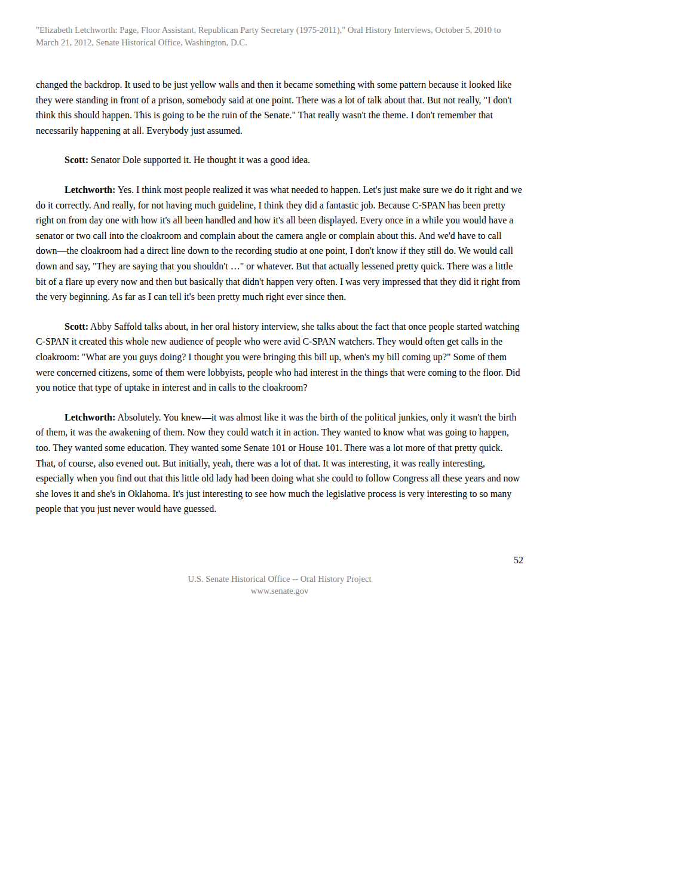"Elizabeth Letchworth: Page, Floor Assistant, Republican Party Secretary (1975-2011)," Oral History Interviews, October 5, 2010 to March 21, 2012, Senate Historical Office, Washington, D.C.
changed the backdrop. It used to be just yellow walls and then it became something with some pattern because it looked like they were standing in front of a prison, somebody said at one point. There was a lot of talk about that. But not really, "I don't think this should happen. This is going to be the ruin of the Senate." That really wasn't the theme. I don't remember that necessarily happening at all. Everybody just assumed.
Scott: Senator Dole supported it. He thought it was a good idea.
Letchworth: Yes. I think most people realized it was what needed to happen. Let's just make sure we do it right and we do it correctly. And really, for not having much guideline, I think they did a fantastic job. Because C-SPAN has been pretty right on from day one with how it's all been handled and how it's all been displayed. Every once in a while you would have a senator or two call into the cloakroom and complain about the camera angle or complain about this. And we'd have to call down—the cloakroom had a direct line down to the recording studio at one point, I don't know if they still do. We would call down and say, "They are saying that you shouldn't …" or whatever. But that actually lessened pretty quick. There was a little bit of a flare up every now and then but basically that didn't happen very often. I was very impressed that they did it right from the very beginning. As far as I can tell it's been pretty much right ever since then.
Scott: Abby Saffold talks about, in her oral history interview, she talks about the fact that once people started watching C-SPAN it created this whole new audience of people who were avid C-SPAN watchers. They would often get calls in the cloakroom: "What are you guys doing? I thought you were bringing this bill up, when's my bill coming up?" Some of them were concerned citizens, some of them were lobbyists, people who had interest in the things that were coming to the floor. Did you notice that type of uptake in interest and in calls to the cloakroom?
Letchworth: Absolutely. You knew—it was almost like it was the birth of the political junkies, only it wasn't the birth of them, it was the awakening of them. Now they could watch it in action. They wanted to know what was going to happen, too. They wanted some education. They wanted some Senate 101 or House 101. There was a lot more of that pretty quick. That, of course, also evened out. But initially, yeah, there was a lot of that. It was interesting, it was really interesting, especially when you find out that this little old lady had been doing what she could to follow Congress all these years and now she loves it and she's in Oklahoma. It's just interesting to see how much the legislative process is very interesting to so many people that you just never would have guessed.
52
U.S. Senate Historical Office -- Oral History Project
www.senate.gov